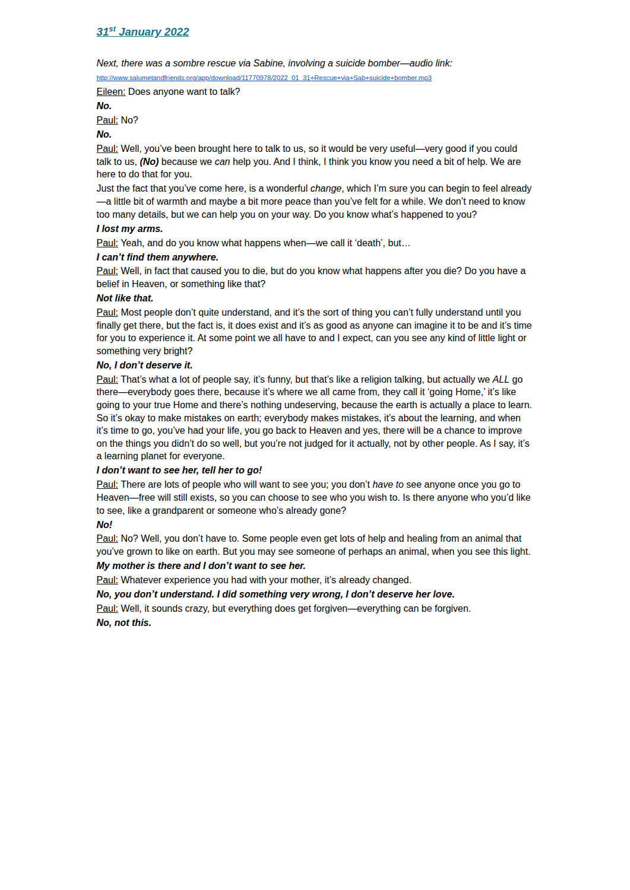31st January 2022
Next, there was a sombre rescue via Sabine, involving a suicide bomber—audio link:
http://www.salumetandfriends.org/app/download/11770978/2022_01_31+Rescue+via+Sab+suicide+bomber.mp3
Eileen: Does anyone want to talk?
No.
Paul: No?
No.
Paul: Well, you’ve been brought here to talk to us, so it would be very useful—very good if you could talk to us, (No) because we can help you. And I think, I think you know you need a bit of help. We are here to do that for you.
Just the fact that you’ve come here, is a wonderful change, which I’m sure you can begin to feel already—a little bit of warmth and maybe a bit more peace than you’ve felt for a while. We don’t need to know too many details, but we can help you on your way. Do you know what’s happened to you?
I lost my arms.
Paul: Yeah, and do you know what happens when—we call it ‘death’, but…
I can’t find them anywhere.
Paul: Well, in fact that caused you to die, but do you know what happens after you die? Do you have a belief in Heaven, or something like that?
Not like that.
Paul: Most people don’t quite understand, and it’s the sort of thing you can’t fully understand until you finally get there, but the fact is, it does exist and it’s as good as anyone can imagine it to be and it’s time for you to experience it. At some point we all have to and I expect, can you see any kind of little light or something very bright?
No, I don’t deserve it.
Paul: That’s what a lot of people say, it’s funny, but that’s like a religion talking, but actually we ALL go there—everybody goes there, because it’s where we all came from, they call it ‘going Home,’ it’s like going to your true Home and there’s nothing undeserving, because the earth is actually a place to learn. So it’s okay to make mistakes on earth; everybody makes mistakes, it’s about the learning, and when it’s time to go, you’ve had your life, you go back to Heaven and yes, there will be a chance to improve on the things you didn’t do so well, but you’re not judged for it actually, not by other people. As I say, it’s a learning planet for everyone.
I don’t want to see her, tell her to go!
Paul: There are lots of people who will want to see you; you don’t have to see anyone once you go to Heaven—free will still exists, so you can choose to see who you wish to. Is there anyone who you’d like to see, like a grandparent or someone who’s already gone?
No!
Paul: No? Well, you don’t have to. Some people even get lots of help and healing from an animal that you’ve grown to like on earth. But you may see someone of perhaps an animal, when you see this light.
My mother is there and I don’t want to see her.
Paul: Whatever experience you had with your mother, it’s already changed.
No, you don’t understand. I did something very wrong, I don’t deserve her love.
Paul: Well, it sounds crazy, but everything does get forgiven—everything can be forgiven.
No, not this.